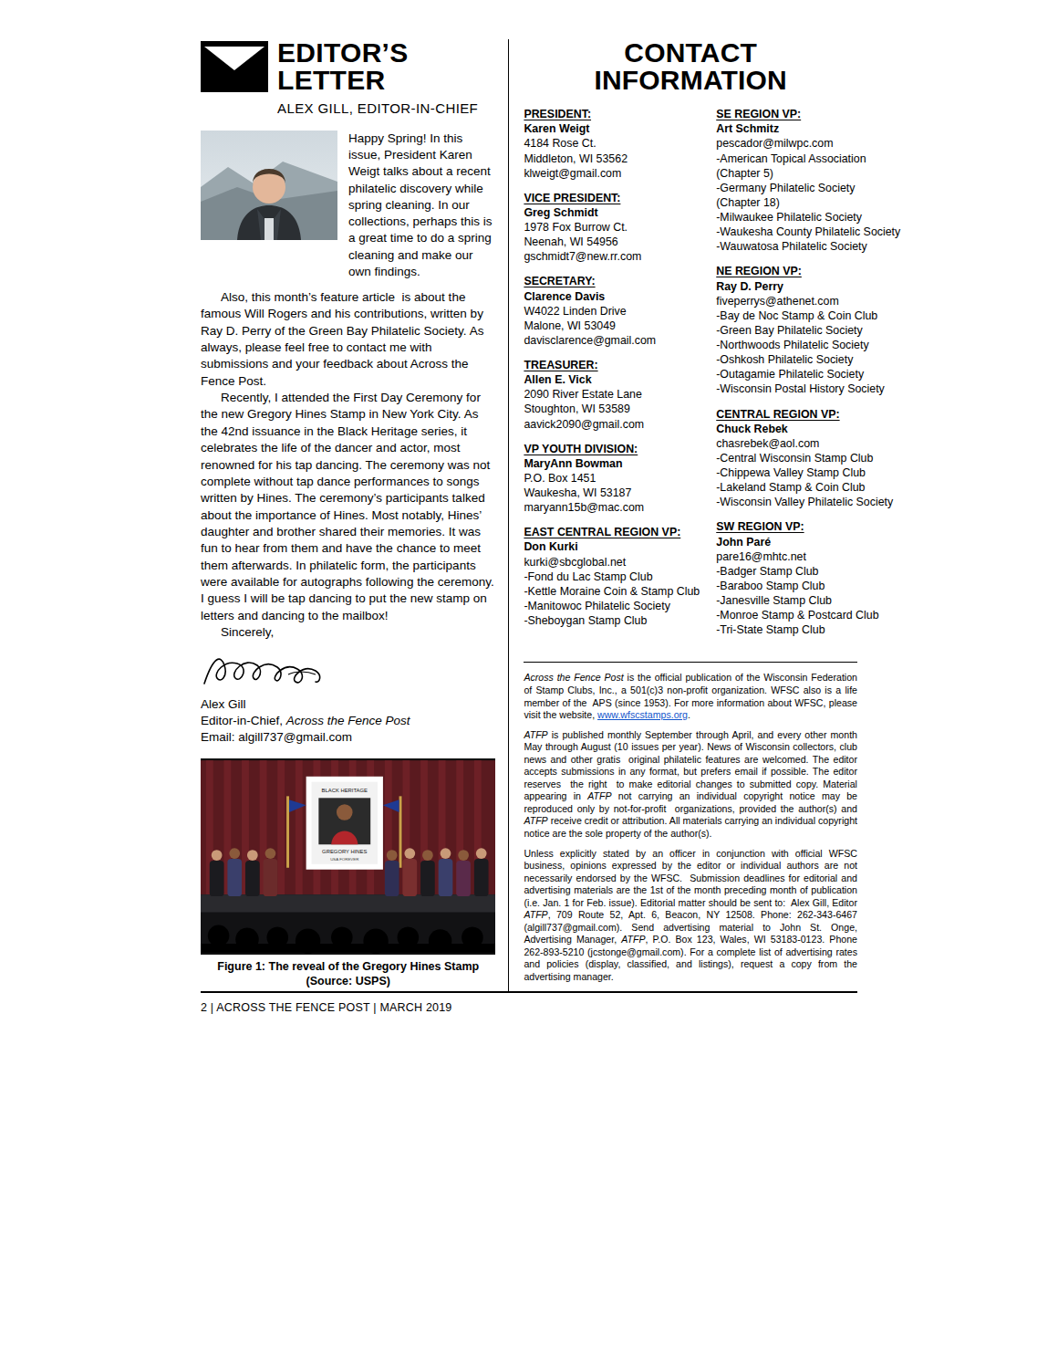EDITOR’S LETTER
ALEX GILL, EDITOR-IN-CHIEF
Happy Spring! In this issue, President Karen Weigt talks about a recent philatelic discovery while spring cleaning. In our collections, perhaps this is a great time to do a spring cleaning and make our own findings.
Also, this month’s feature article is about the famous Will Rogers and his contributions, written by Ray D. Perry of the Green Bay Philatelic Society. As always, please feel free to contact me with submissions and your feedback about Across the Fence Post.
Recently, I attended the First Day Ceremony for the new Gregory Hines Stamp in New York City. As the 42nd issuance in the Black Heritage series, it celebrates the life of the dancer and actor, most renowned for his tap dancing. The ceremony was not complete without tap dance performances to songs written by Hines. The ceremony’s participants talked about the importance of Hines. Most notably, Hines’ daughter and brother shared their memories. It was fun to hear from them and have the chance to meet them afterwards. In philatelic form, the participants were available for autographs following the ceremony. I guess I will be tap dancing to put the new stamp on letters and dancing to the mailbox!
Sincerely,
Alex Gill
Editor-in-Chief, Across the Fence Post
Email: algill737@gmail.com
BLACK HERITAGE GREGORY HINES USA FOREVER
Figure 1: The reveal of the Gregory Hines Stamp (Source: USPS)
CONTACT INFORMATION
PRESIDENT:
Karen Weigt
4184 Rose Ct.
Middleton, WI 53562
klweigt@gmail.com
VICE PRESIDENT:
Greg Schmidt
1978 Fox Burrow Ct.
Neenah, WI 54956
gschmidt7@new.rr.com
SECRETARY:
Clarence Davis
W4022 Linden Drive
Malone, WI 53049
davisclarence@gmail.com
TREASURER:
Allen E. Vick
2090 River Estate Lane
Stoughton, WI 53589
aavick2090@gmail.com
VP YOUTH DIVISION:
MaryAnn Bowman
P.O. Box 1451
Waukesha, WI 53187
maryann15b@mac.com
EAST CENTRAL REGION VP:
Don Kurki
kurki@sbcglobal.net
-Fond du Lac Stamp Club
-Kettle Moraine Coin & Stamp Club
-Manitowoc Philatelic Society
-Sheboygan Stamp Club
SE REGION VP:
Art Schmitz
pescador@milwpc.com
-American Topical Association
(Chapter 5)
-Germany Philatelic Society
(Chapter 18)
-Milwaukee Philatelic Society
-Waukesha County Philatelic Society
-Wauwatosa Philatelic Society
NE REGION VP:
Ray D. Perry
fiveperrys@athenet.com
-Bay de Noc Stamp & Coin Club
-Green Bay Philatelic Society
-Northwoods Philatelic Society
-Oshkosh Philatelic Society
-Outagamie Philatelic Society
-Wisconsin Postal History Society
CENTRAL REGION VP:
Chuck Rebek
chasrebek@aol.com
-Central Wisconsin Stamp Club
-Chippewa Valley Stamp Club
-Lakeland Stamp & Coin Club
-Wisconsin Valley Philatelic Society
SW REGION VP:
John Paré
pare16@mhtc.net
-Badger Stamp Club
-Baraboo Stamp Club
-Janesville Stamp Club
-Monroe Stamp & Postcard Club
-Tri-State Stamp Club
Across the Fence Post is the official publication of the Wisconsin Federation of Stamp Clubs, Inc., a 501(c)3 non-profit organization. WFSC also is a life member of the APS (since 1953). For more information about WFSC, please visit the website, www.wfscstamps.org.
ATFP is published monthly September through April, and every other month May through August (10 issues per year). News of Wisconsin collectors, club news and other gratis original philatelic features are welcomed. The editor accepts submissions in any format, but prefers email if possible. The editor reserves the right to make editorial changes to submitted copy. Material appearing in ATFP not carrying an individual copyright notice may be reproduced only by not-for-profit organizations, provided the author(s) and ATFP receive credit or attribution. All materials carrying an individual copyright notice are the sole property of the author(s).
Unless explicitly stated by an officer in conjunction with official WFSC business, opinions expressed by the editor or individual authors are not necessarily endorsed by the WFSC. Submission deadlines for editorial and advertising materials are the 1st of the month preceding month of publication (i.e. Jan. 1 for Feb. issue). Editorial matter should be sent to: Alex Gill, Editor ATFP, 709 Route 52, Apt. 6, Beacon, NY 12508. Phone: 262-343-6467 (algill737@gmail.com). Send advertising material to John St. Onge, Advertising Manager, ATFP, P.O. Box 123, Wales, WI 53183-0123. Phone 262-893-5210 (jcstonge@gmail.com). For a complete list of advertising rates and policies (display, classified, and listings), request a copy from the advertising manager.
2 | ACROSS THE FENCE POST | MARCH 2019